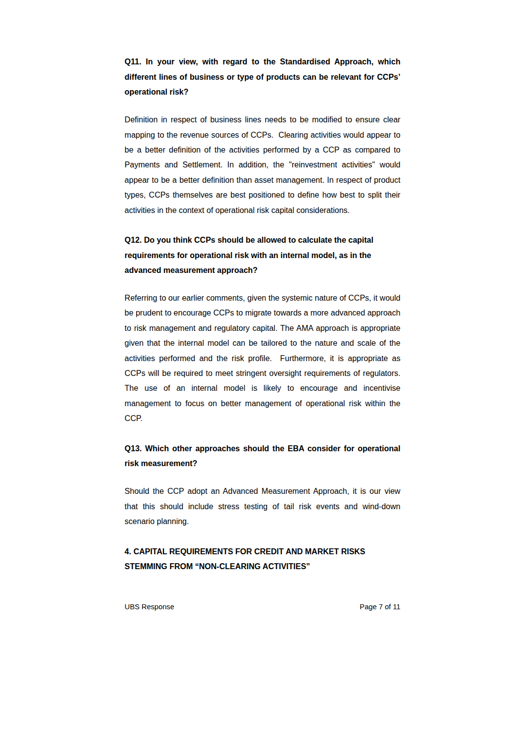Q11. In your view, with regard to the Standardised Approach, which different lines of business or type of products can be relevant for CCPs’ operational risk?
Definition in respect of business lines needs to be modified to ensure clear mapping to the revenue sources of CCPs. Clearing activities would appear to be a better definition of the activities performed by a CCP as compared to Payments and Settlement. In addition, the "reinvestment activities" would appear to be a better definition than asset management. In respect of product types, CCPs themselves are best positioned to define how best to split their activities in the context of operational risk capital considerations.
Q12. Do you think CCPs should be allowed to calculate the capital requirements for operational risk with an internal model, as in the advanced measurement approach?
Referring to our earlier comments, given the systemic nature of CCPs, it would be prudent to encourage CCPs to migrate towards a more advanced approach to risk management and regulatory capital. The AMA approach is appropriate given that the internal model can be tailored to the nature and scale of the activities performed and the risk profile. Furthermore, it is appropriate as CCPs will be required to meet stringent oversight requirements of regulators. The use of an internal model is likely to encourage and incentivise management to focus on better management of operational risk within the CCP.
Q13. Which other approaches should the EBA consider for operational risk measurement?
Should the CCP adopt an Advanced Measurement Approach, it is our view that this should include stress testing of tail risk events and wind-down scenario planning.
4. CAPITAL REQUIREMENTS FOR CREDIT AND MARKET RISKS STEMMING FROM “NON-CLEARING ACTIVITIES”
UBS Response Page 7 of 11